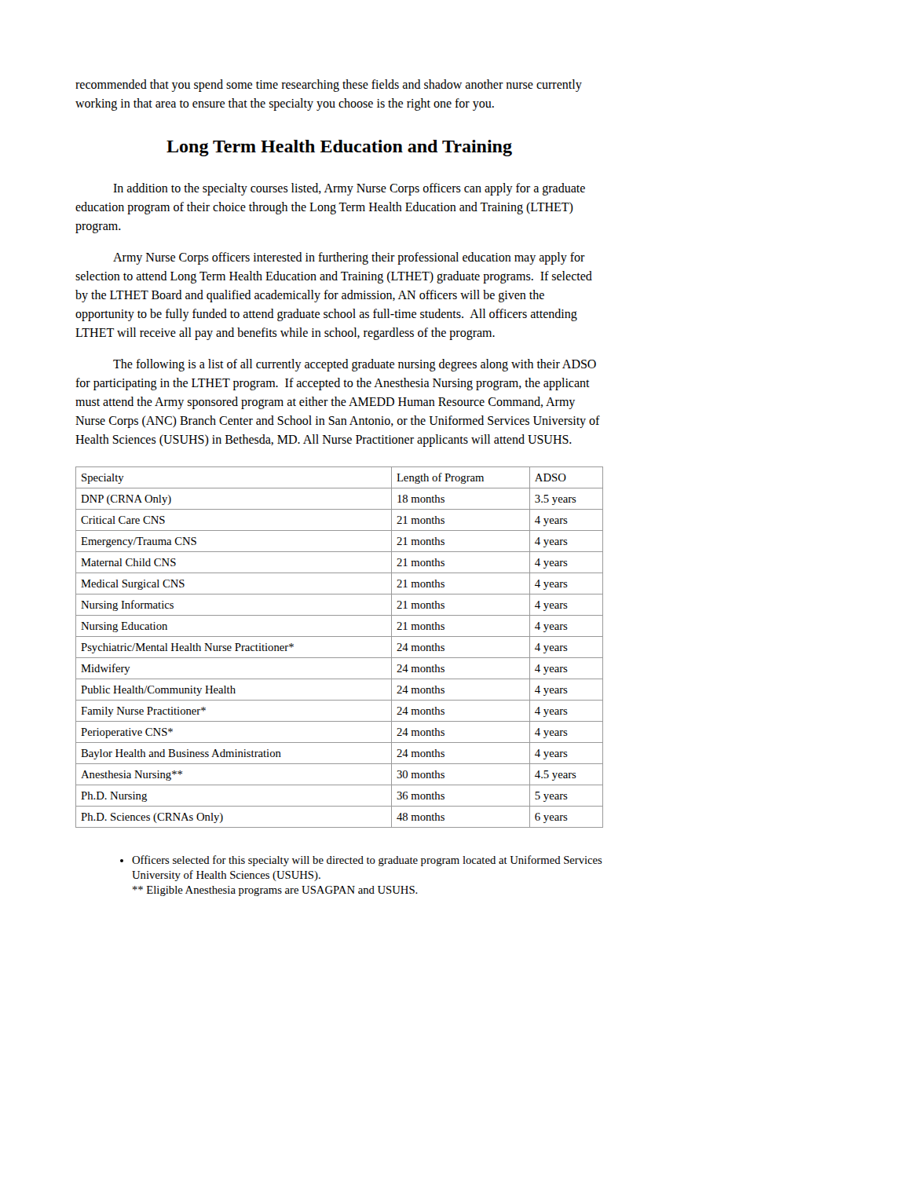recommended that you spend some time researching these fields and shadow another nurse currently working in that area to ensure that the specialty you choose is the right one for you.
Long Term Health Education and Training
In addition to the specialty courses listed, Army Nurse Corps officers can apply for a graduate education program of their choice through the Long Term Health Education and Training (LTHET) program.
Army Nurse Corps officers interested in furthering their professional education may apply for selection to attend Long Term Health Education and Training (LTHET) graduate programs. If selected by the LTHET Board and qualified academically for admission, AN officers will be given the opportunity to be fully funded to attend graduate school as full-time students. All officers attending LTHET will receive all pay and benefits while in school, regardless of the program.
The following is a list of all currently accepted graduate nursing degrees along with their ADSO for participating in the LTHET program. If accepted to the Anesthesia Nursing program, the applicant must attend the Army sponsored program at either the AMEDD Human Resource Command, Army Nurse Corps (ANC) Branch Center and School in San Antonio, or the Uniformed Services University of Health Sciences (USUHS) in Bethesda, MD. All Nurse Practitioner applicants will attend USUHS.
| Specialty | Length of Program | ADSO |
| --- | --- | --- |
| DNP (CRNA Only) | 18 months | 3.5 years |
| Critical Care CNS | 21 months | 4 years |
| Emergency/Trauma CNS | 21 months | 4 years |
| Maternal Child CNS | 21 months | 4 years |
| Medical Surgical CNS | 21 months | 4 years |
| Nursing Informatics | 21 months | 4 years |
| Nursing Education | 21 months | 4 years |
| Psychiatric/Mental Health Nurse Practitioner* | 24 months | 4 years |
| Midwifery | 24 months | 4 years |
| Public Health/Community Health | 24 months | 4 years |
| Family Nurse Practitioner* | 24 months | 4 years |
| Perioperative CNS* | 24 months | 4 years |
| Baylor Health and Business Administration | 24 months | 4 years |
| Anesthesia Nursing** | 30 months | 4.5 years |
| Ph.D. Nursing | 36 months | 5 years |
| Ph.D. Sciences (CRNAs Only) | 48 months | 6 years |
Officers selected for this specialty will be directed to graduate program located at Uniformed Services University of Health Sciences (USUHS).
** Eligible Anesthesia programs are USAGPAN and USUHS.